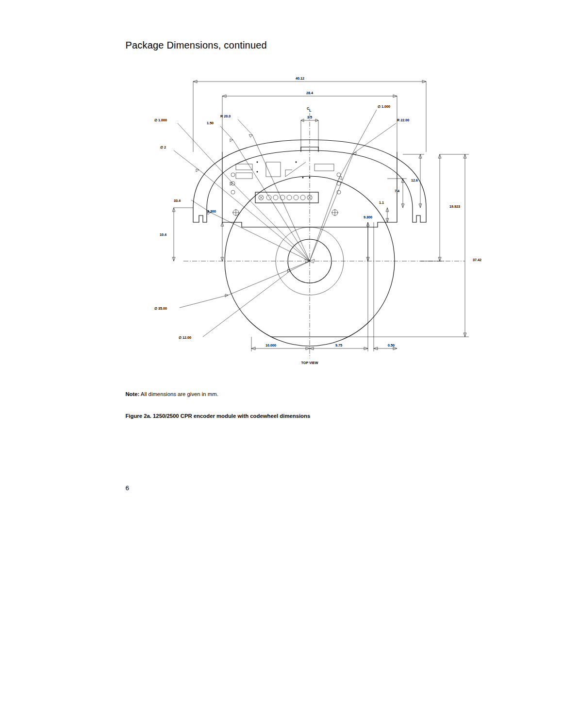Package Dimensions, continued
C L 40.12 28.4 3.5 R 20.0 R 22.00 ∅ 1.000 ∅ 1.000 ∅ 2 1.50 33.4 ∅ 35.00 ∅ 12.00 10.4 9.300 9.300 1.1 7.4 12.6 19.923 37.42 10.000 9.75 0.50 TOP VIEW
Note: All dimensions are given in mm.
Figure 2a. 1250/2500 CPR encoder module with codewheel dimensions
6